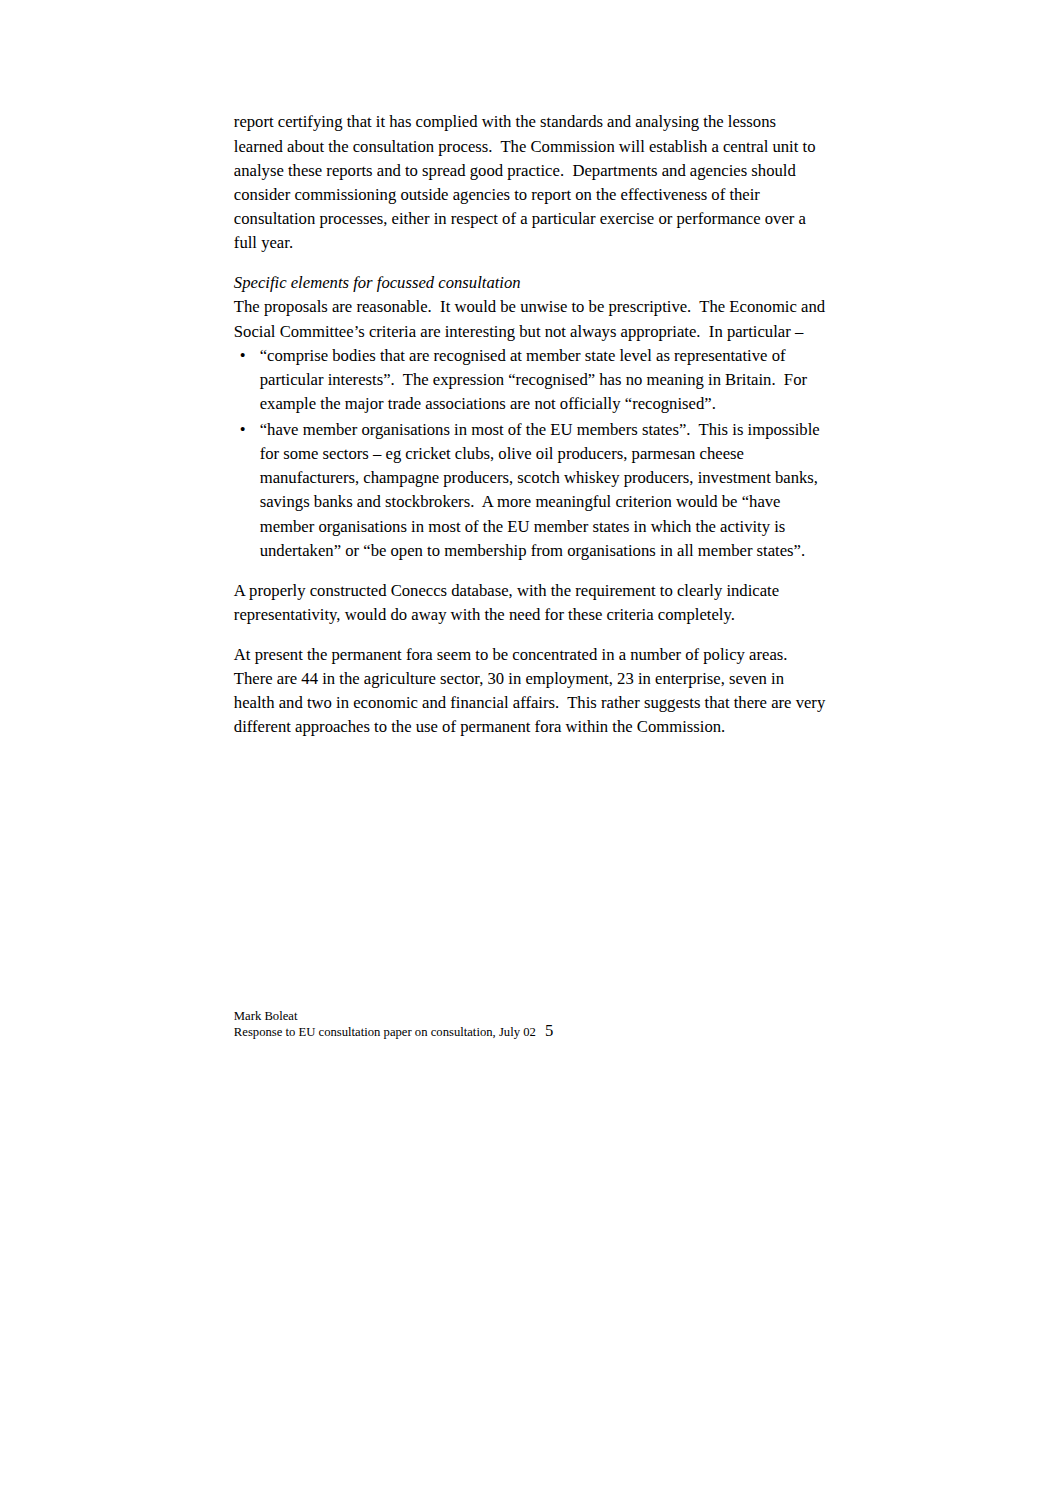report certifying that it has complied with the standards and analysing the lessons learned about the consultation process. The Commission will establish a central unit to analyse these reports and to spread good practice. Departments and agencies should consider commissioning outside agencies to report on the effectiveness of their consultation processes, either in respect of a particular exercise or performance over a full year.
Specific elements for focussed consultation
The proposals are reasonable. It would be unwise to be prescriptive. The Economic and Social Committee’s criteria are interesting but not always appropriate. In particular –
“comprise bodies that are recognised at member state level as representative of particular interests”. The expression “recognised” has no meaning in Britain. For example the major trade associations are not officially “recognised”.
“have member organisations in most of the EU members states”. This is impossible for some sectors – eg cricket clubs, olive oil producers, parmesan cheese manufacturers, champagne producers, scotch whiskey producers, investment banks, savings banks and stockbrokers. A more meaningful criterion would be “have member organisations in most of the EU member states in which the activity is undertaken” or “be open to membership from organisations in all member states”.
A properly constructed Coneccs database, with the requirement to clearly indicate representativity, would do away with the need for these criteria completely.
At present the permanent fora seem to be concentrated in a number of policy areas. There are 44 in the agriculture sector, 30 in employment, 23 in enterprise, seven in health and two in economic and financial affairs. This rather suggests that there are very different approaches to the use of permanent fora within the Commission.
Mark Boleat
Response to EU consultation paper on consultation, July 02
5